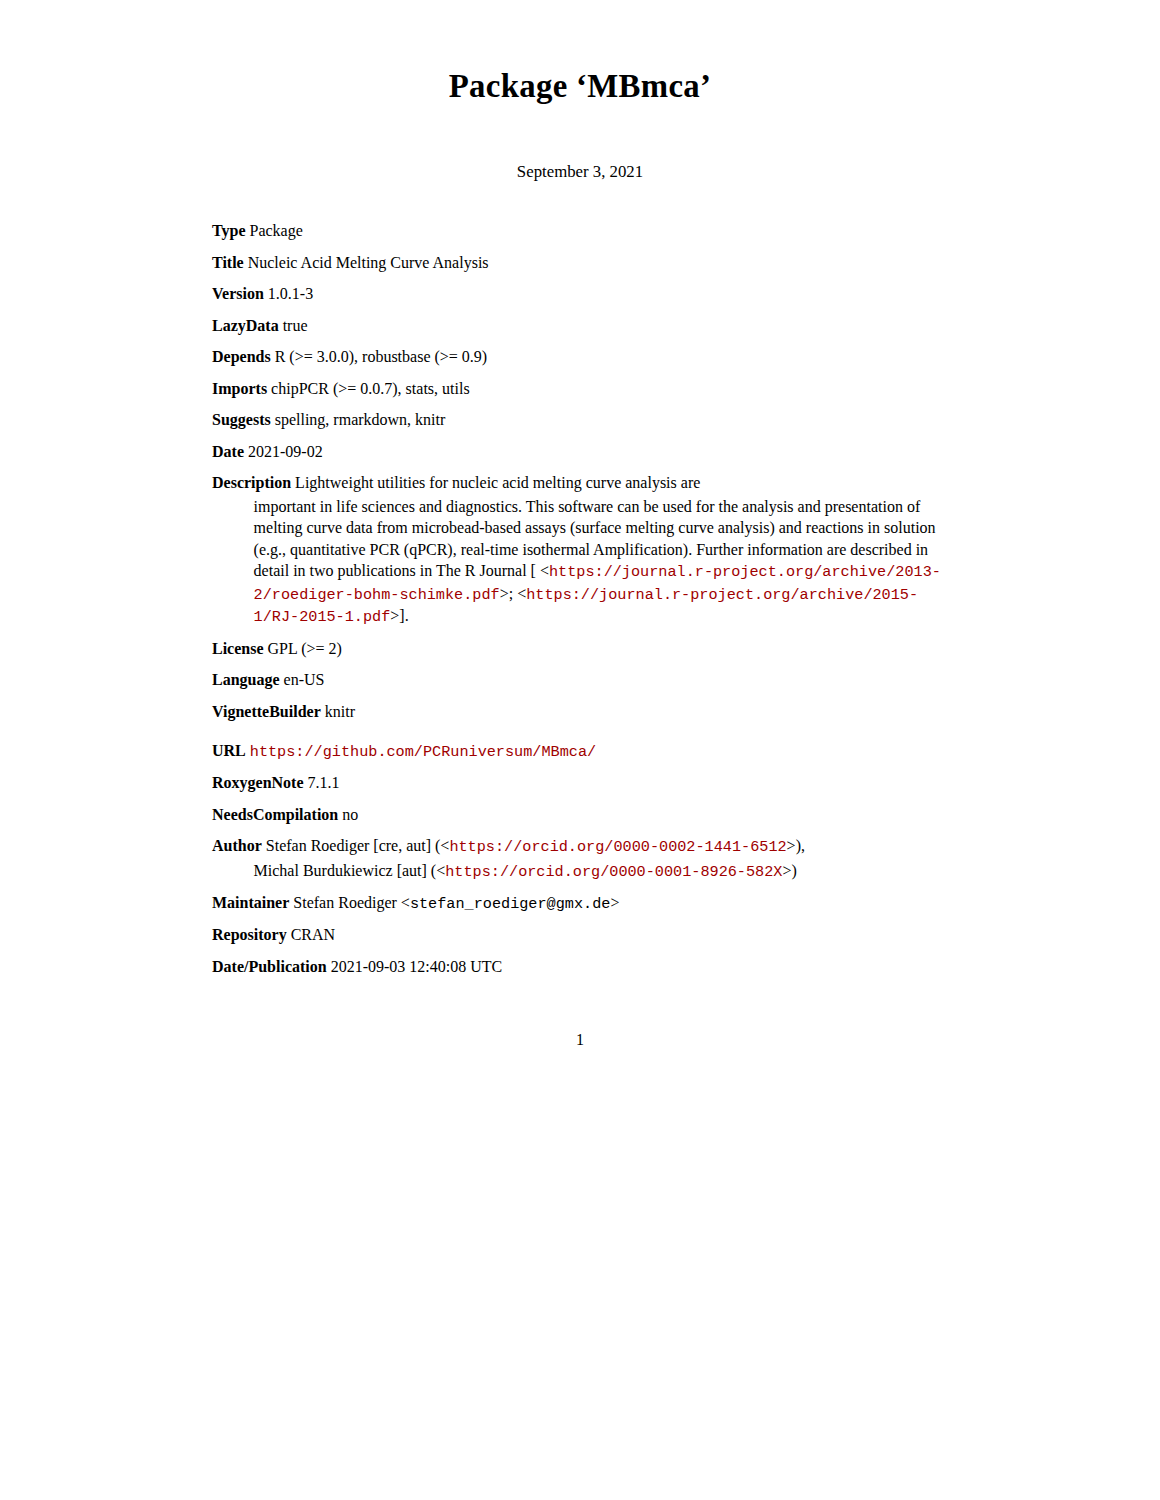Package ‘MBmca’
September 3, 2021
Type
Package
Title
Nucleic Acid Melting Curve Analysis
Version
1.0.1-3
LazyData
true
Depends
R (>= 3.0.0), robustbase (>= 0.9)
Imports
chipPCR (>= 0.0.7), stats, utils
Suggests
spelling, rmarkdown, knitr
Date
2021-09-02
Description
Lightweight utilities for nucleic acid melting curve analysis are
important in life sciences and diagnostics. This software can be used for the analysis and presentation of melting curve data from microbead-based assays (surface melting curve analysis) and reactions in solution (e.g., quantitative PCR (qPCR), real-time isothermal Amplification). Further information are described in detail in two publications in The R Journal [ <https://journal.r-project.org/archive/2013-2/roediger-bohm-schimke.pdf>; <https://journal.r-project.org/archive/2015-1/RJ-2015-1.pdf>].
License
GPL (>= 2)
Language
en-US
VignetteBuilder
knitr
URL
https://github.com/PCRuniversum/MBmca/
RoxygenNote
7.1.1
NeedsCompilation
no
Author
Stefan Roediger [cre, aut] (<https://orcid.org/0000-0002-1441-6512>),
Michal Burdukiewicz [aut] (<https://orcid.org/0000-0001-8926-582X>)
Maintainer
Stefan Roediger <stefan_roediger@gmx.de>
Repository
CRAN
Date/Publication
2021-09-03 12:40:08 UTC
1